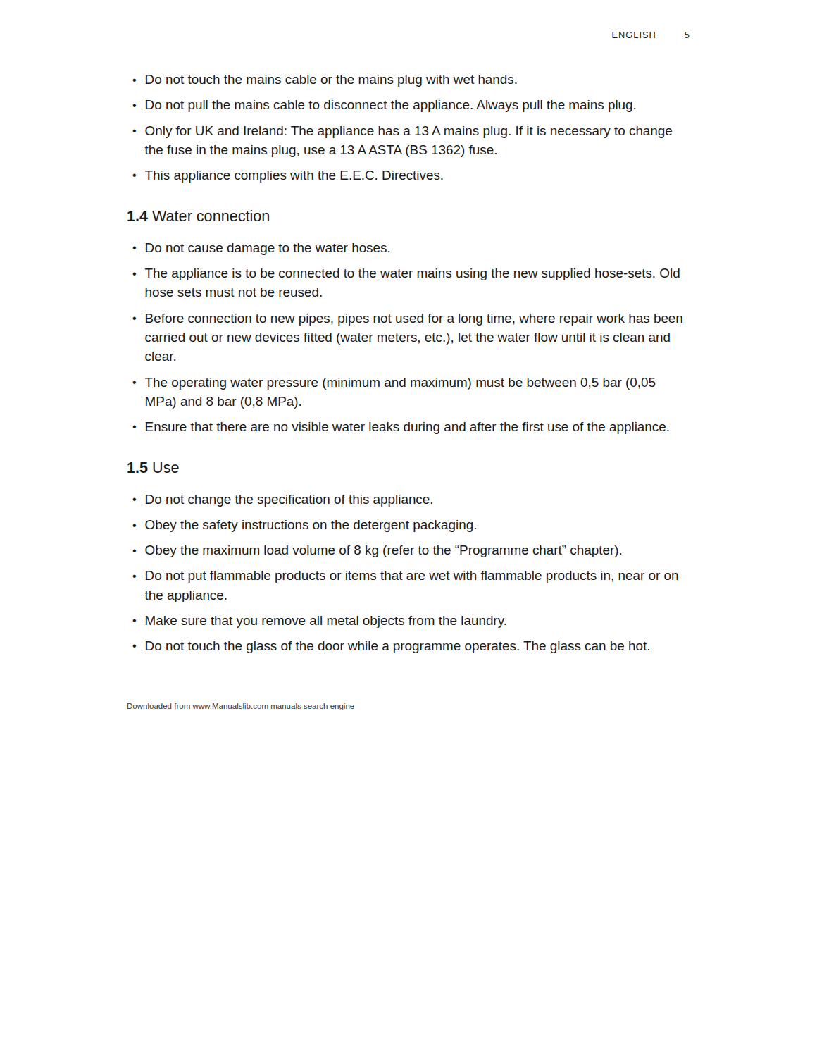ENGLISH 5
Do not touch the mains cable or the mains plug with wet hands.
Do not pull the mains cable to disconnect the appliance. Always pull the mains plug.
Only for UK and Ireland: The appliance has a 13 A mains plug. If it is necessary to change the fuse in the mains plug, use a 13 A ASTA (BS 1362) fuse.
This appliance complies with the E.E.C. Directives.
1.4 Water connection
Do not cause damage to the water hoses.
The appliance is to be connected to the water mains using the new supplied hose-sets. Old hose sets must not be reused.
Before connection to new pipes, pipes not used for a long time, where repair work has been carried out or new devices fitted (water meters, etc.), let the water flow until it is clean and clear.
The operating water pressure (minimum and maximum) must be between 0,5 bar (0,05 MPa) and 8 bar (0,8 MPa).
Ensure that there are no visible water leaks during and after the first use of the appliance.
1.5 Use
Do not change the specification of this appliance.
Obey the safety instructions on the detergent packaging.
Obey the maximum load volume of 8 kg (refer to the “Programme chart” chapter).
Do not put flammable products or items that are wet with flammable products in, near or on the appliance.
Make sure that you remove all metal objects from the laundry.
Do not touch the glass of the door while a programme operates. The glass can be hot.
Downloaded from www.Manualslib.com manuals search engine